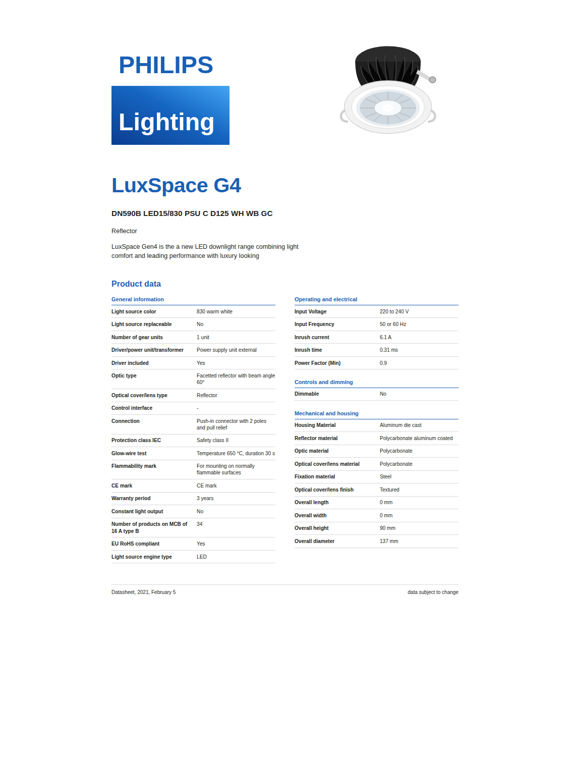PHILIPS Lighting
LuxSpace G4
DN590B LED15/830 PSU C D125 WH WB GC
Reflector
LuxSpace Gen4 is the a new LED downlight range combining light comfort and leading performance with luxury looking
Product data
General information
| Light source color | 830 warm white |
| Light source replaceable | No |
| Number of gear units | 1 unit |
| Driver/power unit/transformer | Power supply unit external |
| Driver included | Yes |
| Optic type | Facetted reflector with beam angle 60° |
| Optical cover/lens type | Reflector |
| Control interface | - |
| Connection | Push-in connector with 2 poles and pull relief |
| Protection class IEC | Safety class II |
| Glow-wire test | Temperature 650 °C, duration 30 s |
| Flammability mark | For mounting on normally flammable surfaces |
| CE mark | CE mark |
| Warranty period | 3 years |
| Constant light output | No |
| Number of products on MCB of 16 A type B | 34 |
| EU RoHS compliant | Yes |
| Light source engine type | LED |
Operating and electrical
| Input Voltage | 220 to 240 V |
| Input Frequency | 50 or 60 Hz |
| Inrush current | 6.1 A |
| Inrush time | 0.31 ms |
| Power Factor (Min) | 0.9 |
Controls and dimming
| Dimmable | No |
Mechanical and housing
| Housing Material | Aluminum die cast |
| Reflector material | Polycarbonate aluminum coated |
| Optic material | Polycarbonate |
| Optical cover/lens material | Polycarbonate |
| Fixation material | Steel |
| Optical cover/lens finish | Textured |
| Overall length | 0 mm |
| Overall width | 0 mm |
| Overall height | 90 mm |
| Overall diameter | 137 mm |
Datasheet, 2021, February 5 data subject to change